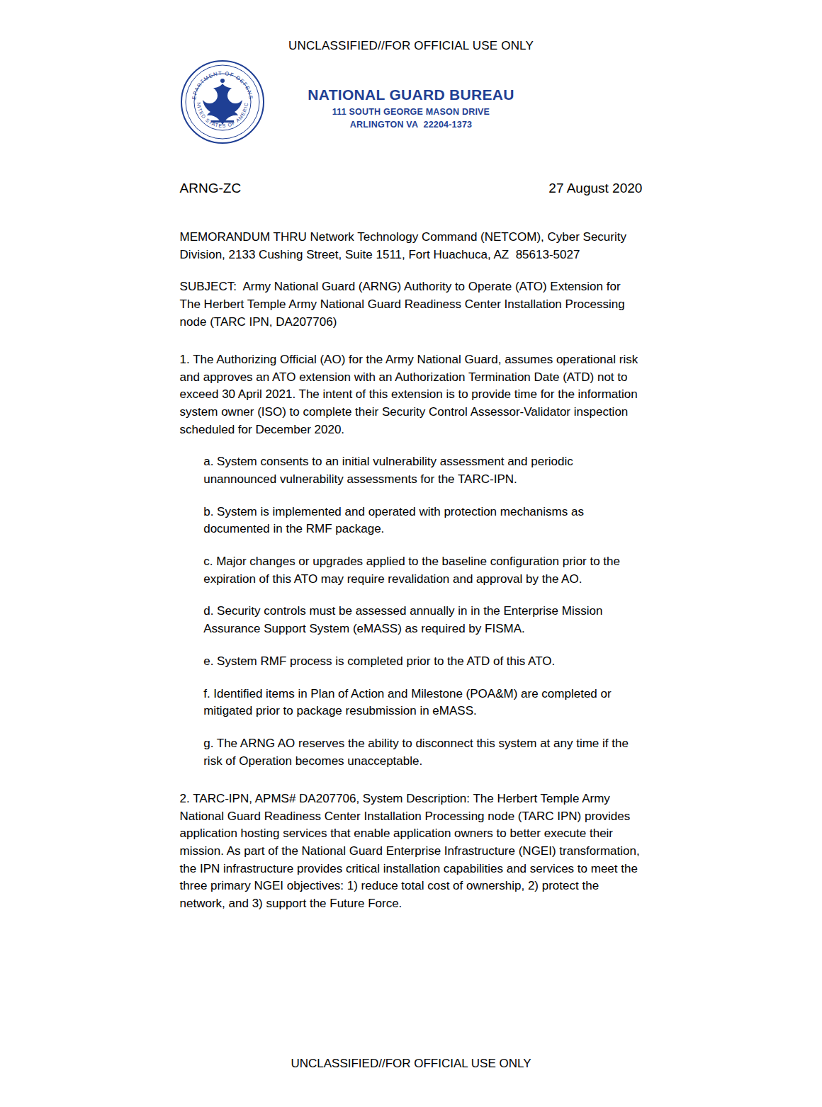UNCLASSIFIED//FOR OFFICIAL USE ONLY
DEPARTMENT OF DEFENSE UNITED STATES OF AMERICA
NATIONAL GUARD BUREAU
111 SOUTH GEORGE MASON DRIVE
ARLINGTON VA 22204-1373
ARNG-ZC
27 August 2020
MEMORANDUM THRU Network Technology Command (NETCOM), Cyber Security Division, 2133 Cushing Street, Suite 1511, Fort Huachuca, AZ 85613-5027
SUBJECT: Army National Guard (ARNG) Authority to Operate (ATO) Extension for The Herbert Temple Army National Guard Readiness Center Installation Processing node (TARC IPN, DA207706)
1. The Authorizing Official (AO) for the Army National Guard, assumes operational risk and approves an ATO extension with an Authorization Termination Date (ATD) not to exceed 30 April 2021. The intent of this extension is to provide time for the information system owner (ISO) to complete their Security Control Assessor-Validator inspection scheduled for December 2020.
a. System consents to an initial vulnerability assessment and periodic unannounced vulnerability assessments for the TARC-IPN.
b. System is implemented and operated with protection mechanisms as documented in the RMF package.
c. Major changes or upgrades applied to the baseline configuration prior to the expiration of this ATO may require revalidation and approval by the AO.
d. Security controls must be assessed annually in in the Enterprise Mission Assurance Support System (eMASS) as required by FISMA.
e. System RMF process is completed prior to the ATD of this ATO.
f. Identified items in Plan of Action and Milestone (POA&M) are completed or mitigated prior to package resubmission in eMASS.
g. The ARNG AO reserves the ability to disconnect this system at any time if the risk of Operation becomes unacceptable.
2. TARC-IPN, APMS# DA207706, System Description: The Herbert Temple Army National Guard Readiness Center Installation Processing node (TARC IPN) provides application hosting services that enable application owners to better execute their mission. As part of the National Guard Enterprise Infrastructure (NGEI) transformation, the IPN infrastructure provides critical installation capabilities and services to meet the three primary NGEI objectives: 1) reduce total cost of ownership, 2) protect the network, and 3) support the Future Force.
UNCLASSIFIED//FOR OFFICIAL USE ONLY